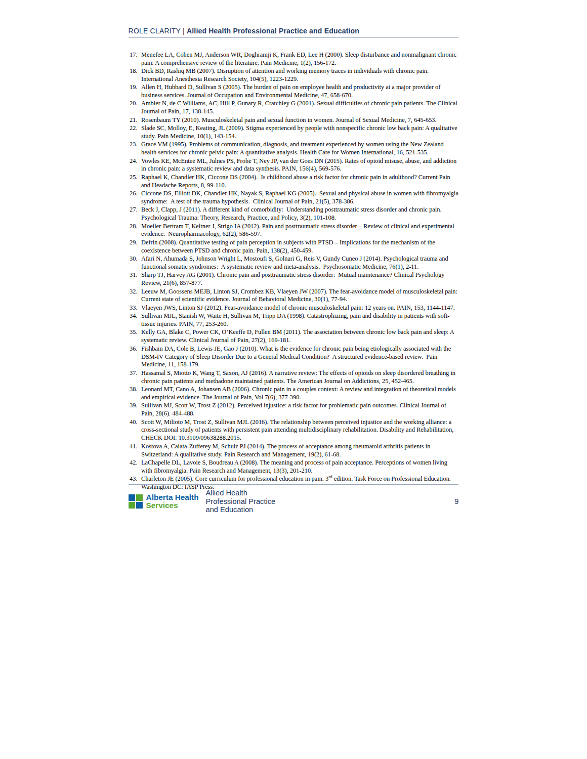ROLE CLARITY | Allied Health Professional Practice and Education
17. Menefee LA, Cohen MJ, Anderson WR, Doghramji K, Frank ED, Lee H (2000). Sleep disturbance and nonmalignant chronic pain: A comprehensive review of the literature. Pain Medicine, 1(2), 156-172.
18. Dick BD, Rashiq MB (2007). Disruption of attention and working memory traces in individuals with chronic pain. International Anesthesia Research Society, 104(5), 1223-1229.
19. Allen H, Hubbard D, Sullivan S (2005). The burden of pain on employee health and productivity at a major provider of business services. Journal of Occupation and Environmental Medicine, 47, 658-670.
20. Ambler N, de C Williams, AC, Hill P, Gunary R, Cratchley G (2001). Sexual difficulties of chronic pain patients. The Clinical Journal of Pain, 17, 138-145.
21. Rosenbaum TY (2010). Musculoskeletal pain and sexual function in women. Journal of Sexual Medicine, 7, 645-653.
22. Slade SC, Molloy, E, Keating, JL (2009). Stigma experienced by people with nonspecific chronic low back pain: A qualitative study. Pain Medicine, 10(1), 143-154.
23. Grace VM (1995). Problems of communication, diagnosis, and treatment experienced by women using the New Zealand health services for chronic pelvic pain: A quantitative analysis. Health Care for Women International, 16, 521-535.
24. Vowles KE, McEntee ML, Julnes PS, Frohe T, Ney JP, van der Goes DN (2015). Rates of opioid misuse, abuse, and addiction in chronic pain: a systematic review and data synthesis. PAIN, 156(4), 569-576.
25. Raphael K, Chandler HK, Ciccone DS (2004). Is childhood abuse a risk factor for chronic pain in adulthood? Current Pain and Headache Reports, 8, 99-110.
26. Ciccone DS, Elliott DK, Chandler HK, Nayak S, Raphael KG (2005). Sexual and physical abuse in women with fibromyalgia syndrome: A test of the trauma hypothesis. Clinical Journal of Pain, 21(5), 378-386.
27. Beck J, Clapp, J (2011). A different kind of comorbidity: Understanding posttraumatic stress disorder and chronic pain. Psychological Trauma: Theory, Research, Practice, and Policy, 3(2), 101-108.
28. Moeller-Bertram T, Keltner J, Strigo IA (2012). Pain and posttraumatic stress disorder – Review of clinical and experimental evidence. Neuropharmacology, 62(2), 586-597.
29. Defrin (2008). Quantitative testing of pain perception in subjects with PTSD – Implications for the mechanism of the coexistence between PTSD and chronic pain. Pain, 138(2), 450-459.
30. Afari N, Ahumada S, Johnson Wright L, Mostoufi S, Golnari G, Reis V, Gundy Cuneo J (2014). Psychological trauma and functional somatic syndromes: A systematic review and meta-analysis. Psychosomatic Medicine, 76(1), 2-11.
31. Sharp TJ, Harvey AG (2001). Chronic pain and posttraumatic stress disorder: Mutual maintenance? Clinical Psychology Review, 21(6), 857-877.
32. Leeuw M, Goossens MEJB, Linton SJ, Crombez KB, Vlaeyen JW (2007). The fear-avoidance model of musculoskeletal pain: Current state of scientific evidence. Journal of Behavioral Medicine, 30(1), 77-94.
33. Vlaeyen JWS, Linton SJ (2012). Fear-avoidance model of chronic musculoskeletal pain: 12 years on. PAIN, 153, 1144-1147.
34. Sullivan MJL, Stanish W, Waite H, Sullivan M, Tripp DA (1998). Catastrophizing, pain and disability in patients with soft-tissue injuries. PAIN, 77, 253-260.
35. Kelly GA, Blake C, Power CK, O’Keeffe D, Fullen BM (2011). The association between chronic low back pain and sleep: A systematic review. Clinical Journal of Pain, 27(2), 169-181.
36. Fishbain DA, Cole B, Lewis JE, Gao J (2010). What is the evidence for chronic pain being etiologically associated with the DSM-IV Category of Sleep Disorder Due to a General Medical Condition? A structured evidence-based review. Pain Medicine, 11, 158-179.
37. Hassamal S, Miotto K, Wang T, Saxon, AJ (2016). A narrative review: The effects of opioids on sleep disordered breathing in chronic pain patients and methadone maintained patients. The American Journal on Addictions, 25, 452-465.
38. Leonard MT, Cano A, Johansen AB (2006). Chronic pain in a couples context: A review and integration of theoretical models and empirical evidence. The Journal of Pain, Vol 7(6), 377-390.
39. Sullivan MJ, Scott W, Trost Z (2012). Perceived injustice: a risk factor for problematic pain outcomes. Clinical Journal of Pain, 28(6). 484-488.
40. Scott W, Milioto M, Trost Z, Sullivan MJL (2016). The relationship between perceived injustice and the working alliance: a cross-sectional study of patients with persistent pain attending multidisciplinary rehabilitation. Disability and Rehabilitation, CHECK DOI: 10.3109/09638288.2015.
41. Kostova A, Caiata-Zufferey M, Schulz PJ (2014). The process of acceptance among rheumatoid arthritis patients in Switzerland: A qualitative study. Pain Research and Management, 19(2), 61-68.
42. LaChapelle DL, Lavoie S, Boudreau A (2008). The meaning and process of pain acceptance. Perceptions of women living with fibromyalgia. Pain Research and Management, 13(3), 201-210.
43. Charleton JE (2005). Core curriculum for professional education in pain. 3rd edition. Task Force on Professional Education. Washington DC: IASP Press.
Alberta Health
Services
Allied Health
Professional Practice
and Education
9